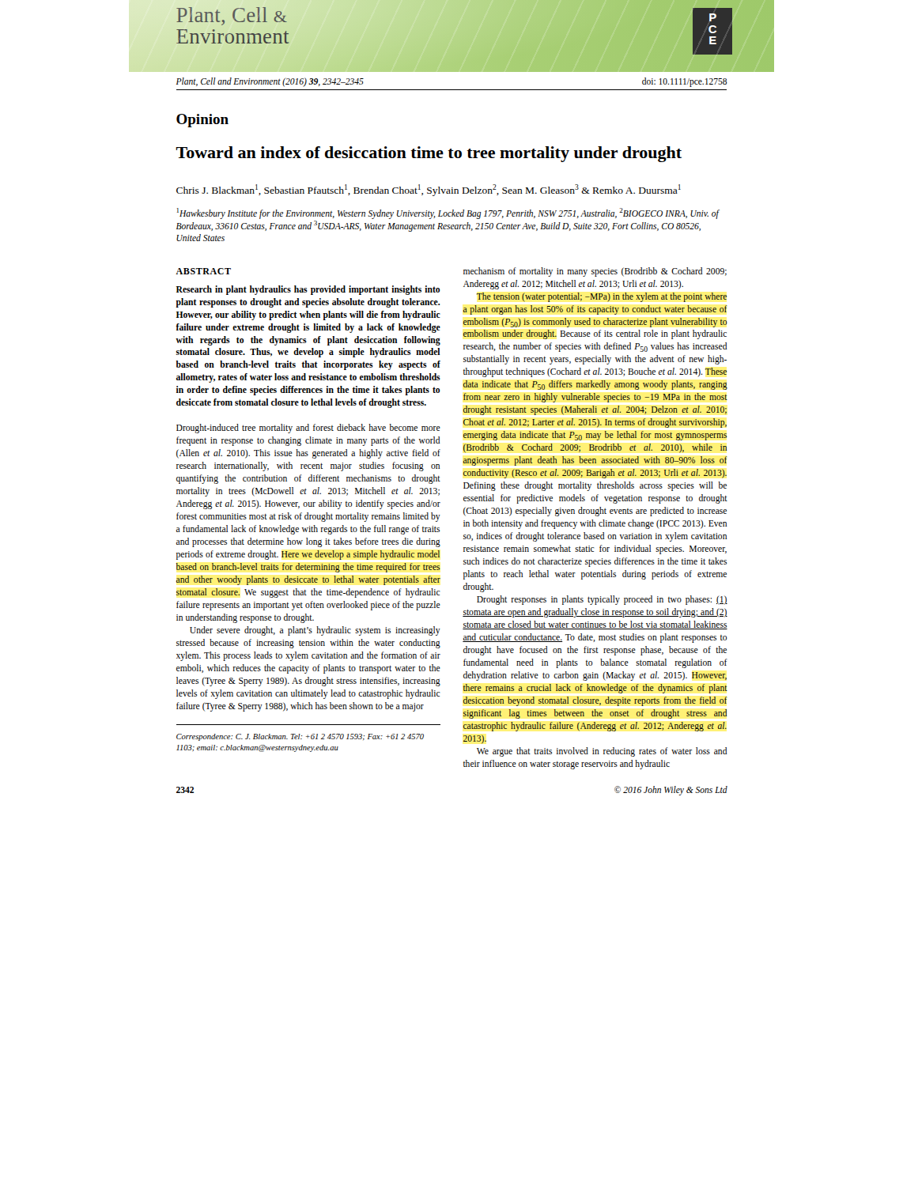Plant, Cell & Environment
PCE
Plant, Cell and Environment (2016) 39, 2342–2345
doi: 10.1111/pce.12758
Opinion
Toward an index of desiccation time to tree mortality under drought
Chris J. Blackman1, Sebastian Pfautsch1, Brendan Choat1, Sylvain Delzon2, Sean M. Gleason3 & Remko A. Duursma1
1Hawkesbury Institute for the Environment, Western Sydney University, Locked Bag 1797, Penrith, NSW 2751, Australia, 2BIOGECO INRA, Univ. of Bordeaux, 33610 Cestas, France and 3USDA-ARS, Water Management Research, 2150 Center Ave, Build D, Suite 320, Fort Collins, CO 80526, United States
ABSTRACT
Research in plant hydraulics has provided important insights into plant responses to drought and species absolute drought tolerance. However, our ability to predict when plants will die from hydraulic failure under extreme drought is limited by a lack of knowledge with regards to the dynamics of plant desiccation following stomatal closure. Thus, we develop a simple hydraulics model based on branch-level traits that incorporates key aspects of allometry, rates of water loss and resistance to embolism thresholds in order to define species differences in the time it takes plants to desiccate from stomatal closure to lethal levels of drought stress.
Drought-induced tree mortality and forest dieback have become more frequent in response to changing climate in many parts of the world (Allen et al. 2010). This issue has generated a highly active field of research internationally, with recent major studies focusing on quantifying the contribution of different mechanisms to drought mortality in trees (McDowell et al. 2013; Mitchell et al. 2013; Anderegg et al. 2015). However, our ability to identify species and/or forest communities most at risk of drought mortality remains limited by a fundamental lack of knowledge with regards to the full range of traits and processes that determine how long it takes before trees die during periods of extreme drought. Here we develop a simple hydraulic model based on branch-level traits for determining the time required for trees and other woody plants to desiccate to lethal water potentials after stomatal closure. We suggest that the time-dependence of hydraulic failure represents an important yet often overlooked piece of the puzzle in understanding response to drought.
Under severe drought, a plant’s hydraulic system is increasingly stressed because of increasing tension within the water conducting xylem. This process leads to xylem cavitation and the formation of air emboli, which reduces the capacity of plants to transport water to the leaves (Tyree & Sperry 1989). As drought stress intensifies, increasing levels of xylem cavitation can ultimately lead to catastrophic hydraulic failure (Tyree & Sperry 1988), which has been shown to be a major
Correspondence: C. J. Blackman. Tel: +61 2 4570 1593; Fax: +61 2 4570 1103; email: c.blackman@westernsydney.edu.au
mechanism of mortality in many species (Brodribb & Cochard 2009; Anderegg et al. 2012; Mitchell et al. 2013; Urli et al. 2013).
The tension (water potential; −MPa) in the xylem at the point where a plant organ has lost 50% of its capacity to conduct water because of embolism (P50) is commonly used to characterize plant vulnerability to embolism under drought. Because of its central role in plant hydraulic research, the number of species with defined P50 values has increased substantially in recent years, especially with the advent of new high-throughput techniques (Cochard et al. 2013; Bouche et al. 2014). These data indicate that P50 differs markedly among woody plants, ranging from near zero in highly vulnerable species to −19 MPa in the most drought resistant species (Maherali et al. 2004; Delzon et al. 2010; Choat et al. 2012; Larter et al. 2015). In terms of drought survivorship, emerging data indicate that P50 may be lethal for most gymnosperms (Brodribb & Cochard 2009; Brodribb et al. 2010), while in angiosperms plant death has been associated with 80–90% loss of conductivity (Resco et al. 2009; Barigah et al. 2013; Urli et al. 2013). Defining these drought mortality thresholds across species will be essential for predictive models of vegetation response to drought (Choat 2013) especially given drought events are predicted to increase in both intensity and frequency with climate change (IPCC 2013). Even so, indices of drought tolerance based on variation in xylem cavitation resistance remain somewhat static for individual species. Moreover, such indices do not characterize species differences in the time it takes plants to reach lethal water potentials during periods of extreme drought.
Drought responses in plants typically proceed in two phases: (1) stomata are open and gradually close in response to soil drying; and (2) stomata are closed but water continues to be lost via stomatal leakiness and cuticular conductance. To date, most studies on plant responses to drought have focused on the first response phase, because of the fundamental need in plants to balance stomatal regulation of dehydration relative to carbon gain (Mackay et al. 2015). However, there remains a crucial lack of knowledge of the dynamics of plant desiccation beyond stomatal closure, despite reports from the field of significant lag times between the onset of drought stress and catastrophic hydraulic failure (Anderegg et al. 2012; Anderegg et al. 2013).
We argue that traits involved in reducing rates of water loss and their influence on water storage reservoirs and hydraulic
2342
© 2016 John Wiley & Sons Ltd